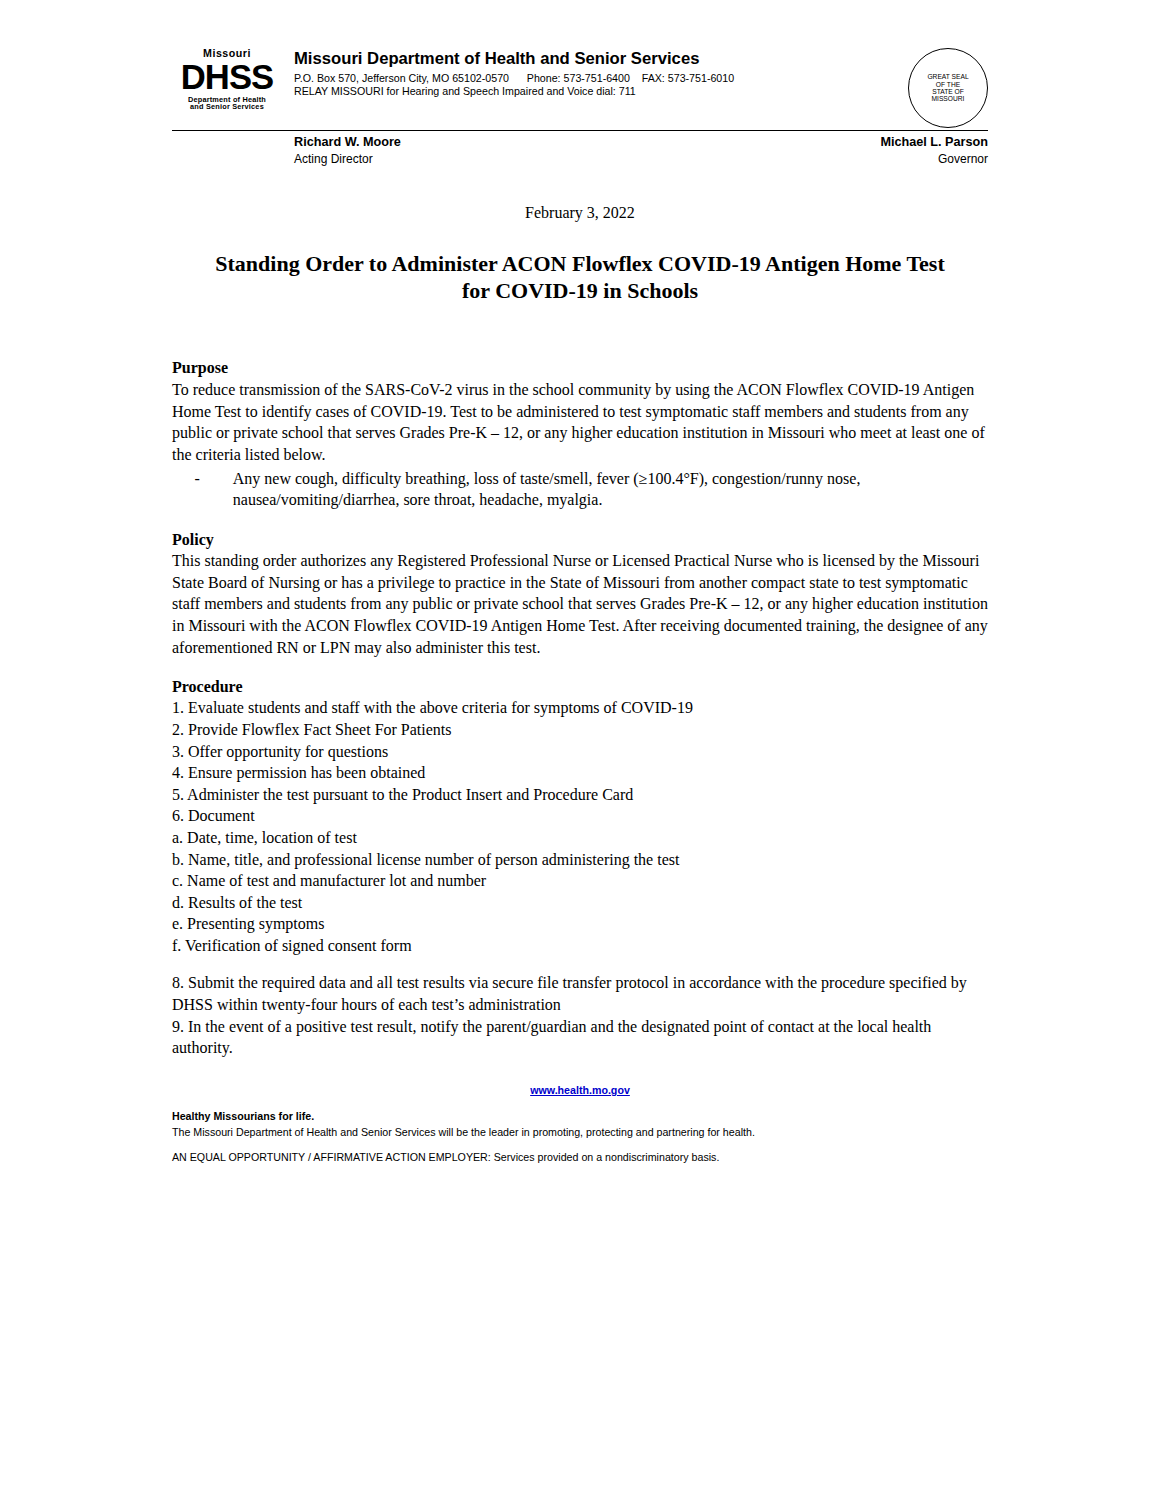Missouri
DHSS
Department of Health
and Senior Services
Missouri Department of Health and Senior Services
P.O. Box 570, Jefferson City, MO 65102-0570 Phone: 573-751-6400 FAX: 573-751-6010
RELAY MISSOURI for Hearing and Speech Impaired and Voice dial: 711
GREAT SEAL
OF THE
STATE OF
MISSOURI
Richard W. Moore Acting Director
Michael L. Parson Governor
February 3, 2022
Standing Order to Administer ACON Flowflex COVID-19 Antigen Home Test
for COVID-19 in Schools
Purpose
To reduce transmission of the SARS-CoV-2 virus in the school community by using the ACON Flowflex COVID-19 Antigen Home Test to identify cases of COVID-19. Test to be administered to test symptomatic staff members and students from any public or private school that serves Grades Pre-K – 12, or any higher education institution in Missouri who meet at least one of the criteria listed below.
Any new cough, difficulty breathing, loss of taste/smell, fever (≥100.4°F), congestion/runny nose, nausea/vomiting/diarrhea, sore throat, headache, myalgia.
Policy
This standing order authorizes any Registered Professional Nurse or Licensed Practical Nurse who is licensed by the Missouri State Board of Nursing or has a privilege to practice in the State of Missouri from another compact state to test symptomatic staff members and students from any public or private school that serves Grades Pre-K – 12, or any higher education institution in Missouri with the ACON Flowflex COVID-19 Antigen Home Test. After receiving documented training, the designee of any aforementioned RN or LPN may also administer this test.
Procedure
1. Evaluate students and staff with the above criteria for symptoms of COVID-19
2. Provide Flowflex Fact Sheet For Patients
3. Offer opportunity for questions
4. Ensure permission has been obtained
5. Administer the test pursuant to the Product Insert and Procedure Card
6. Document
a. Date, time, location of test
b. Name, title, and professional license number of person administering the test
c. Name of test and manufacturer lot and number
d. Results of the test
e. Presenting symptoms
f. Verification of signed consent form
8. Submit the required data and all test results via secure file transfer protocol in accordance with the procedure specified by DHSS within twenty-four hours of each test’s administration
9. In the event of a positive test result, notify the parent/guardian and the designated point of contact at the local health authority.
www.health.mo.gov
Healthy Missourians for life.
The Missouri Department of Health and Senior Services will be the leader in promoting, protecting and partnering for health.
AN EQUAL OPPORTUNITY / AFFIRMATIVE ACTION EMPLOYER: Services provided on a nondiscriminatory basis.